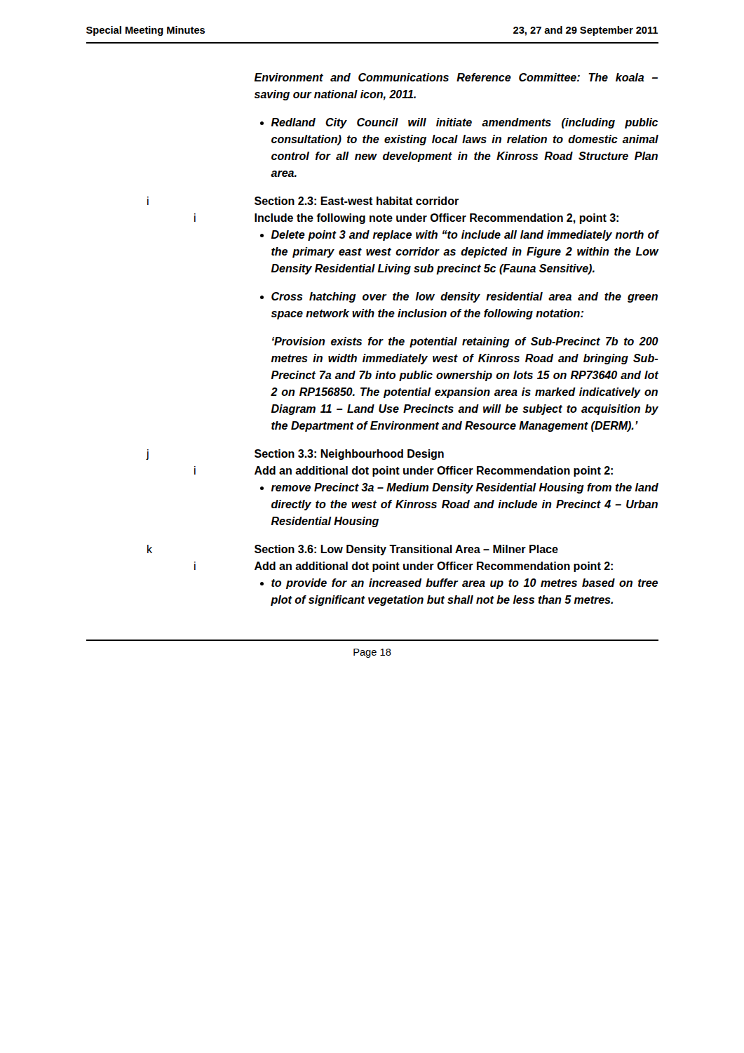Special Meeting Minutes 23, 27 and 29 September 2011
Environment and Communications Reference Committee: The koala – saving our national icon, 2011.
Redland City Council will initiate amendments (including public consultation) to the existing local laws in relation to domestic animal control for all new development in the Kinross Road Structure Plan area.
i Section 2.3: East-west habitat corridor
i Include the following note under Officer Recommendation 2, point 3:
Delete point 3 and replace with “to include all land immediately north of the primary east west corridor as depicted in Figure 2 within the Low Density Residential Living sub precinct 5c (Fauna Sensitive).
Cross hatching over the low density residential area and the green space network with the inclusion of the following notation:
‘Provision exists for the potential retaining of Sub-Precinct 7b to 200 metres in width immediately west of Kinross Road and bringing Sub-Precinct 7a and 7b into public ownership on lots 15 on RP73640 and lot 2 on RP156850. The potential expansion area is marked indicatively on Diagram 11 – Land Use Precincts and will be subject to acquisition by the Department of Environment and Resource Management (DERM).’
j Section 3.3: Neighbourhood Design
i Add an additional dot point under Officer Recommendation point 2:
remove Precinct 3a – Medium Density Residential Housing from the land directly to the west of Kinross Road and include in Precinct 4 – Urban Residential Housing
k Section 3.6: Low Density Transitional Area – Milner Place
i Add an additional dot point under Officer Recommendation point 2:
to provide for an increased buffer area up to 10 metres based on tree plot of significant vegetation but shall not be less than 5 metres.
Page 18